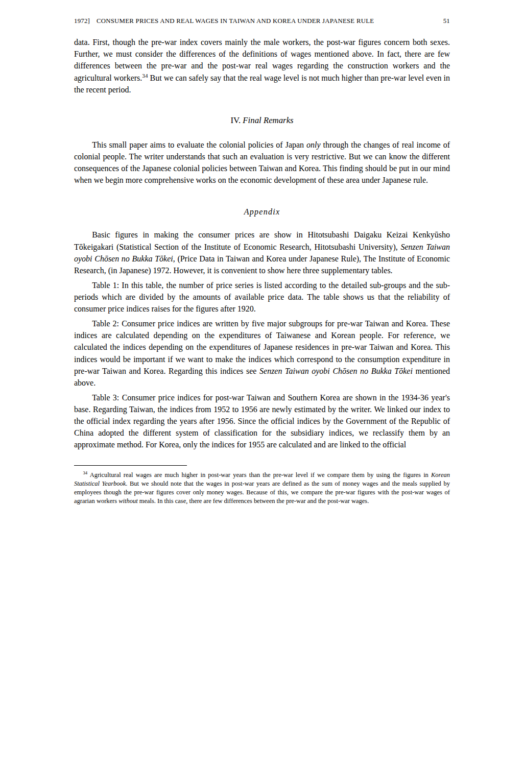1972] Consumer prices and real wages in Taiwan and Korea under Japanese rule 51
data. First, though the pre-war index covers mainly the male workers, the post-war figures concern both sexes. Further, we must consider the differences of the definitions of wages mentioned above. In fact, there are few differences between the pre-war and the post-war real wages regarding the construction workers and the agricultural workers.34 But we can safely say that the real wage level is not much higher than pre-war level even in the recent period.
IV. Final Remarks
This small paper aims to evaluate the colonial policies of Japan only through the changes of real income of colonial people. The writer understands that such an evaluation is very restrictive. But we can know the different consequences of the Japanese colonial policies between Taiwan and Korea. This finding should be put in our mind when we begin more comprehensive works on the economic development of these area under Japanese rule.
Appendix
Basic figures in making the consumer prices are show in Hitotsubashi Daigaku Keizai Kenkyūsho Tōkeigakari (Statistical Section of the Institute of Economic Research, Hitotsubashi University), Senzen Taiwan oyobi Chōsen no Bukka Tōkei, (Price Data in Taiwan and Korea under Japanese Rule), The Institute of Economic Research, (in Japanese) 1972. However, it is convenient to show here three supplementary tables.
Table 1: In this table, the number of price series is listed according to the detailed sub-groups and the sub-periods which are divided by the amounts of available price data. The table shows us that the reliability of consumer price indices raises for the figures after 1920.
Table 2: Consumer price indices are written by five major subgroups for pre-war Taiwan and Korea. These indices are calculated depending on the expenditures of Taiwanese and Korean people. For reference, we calculated the indices depending on the expenditures of Japanese residences in pre-war Taiwan and Korea. This indices would be important if we want to make the indices which correspond to the consumption expenditure in pre-war Taiwan and Korea. Regarding this indices see Senzen Taiwan oyobi Chōsen no Bukka Tōkei mentioned above.
Table 3: Consumer price indices for post-war Taiwan and Southern Korea are shown in the 1934-36 year's base. Regarding Taiwan, the indices from 1952 to 1956 are newly estimated by the writer. We linked our index to the official index regarding the years after 1956. Since the official indices by the Government of the Republic of China adopted the different system of classification for the subsidiary indices, we reclassify them by an approximate method. For Korea, only the indices for 1955 are calculated and are linked to the official
34 Agricultural real wages are much higher in post-war years than the pre-war level if we compare them by using the figures in Korean Statistical Yearbook. But we should note that the wages in post-war years are defined as the sum of money wages and the meals supplied by employees though the pre-war figures cover only money wages. Because of this, we compare the pre-war figures with the post-war wages of agrarian workers without meals. In this case, there are few differences between the pre-war and the post-war wages.